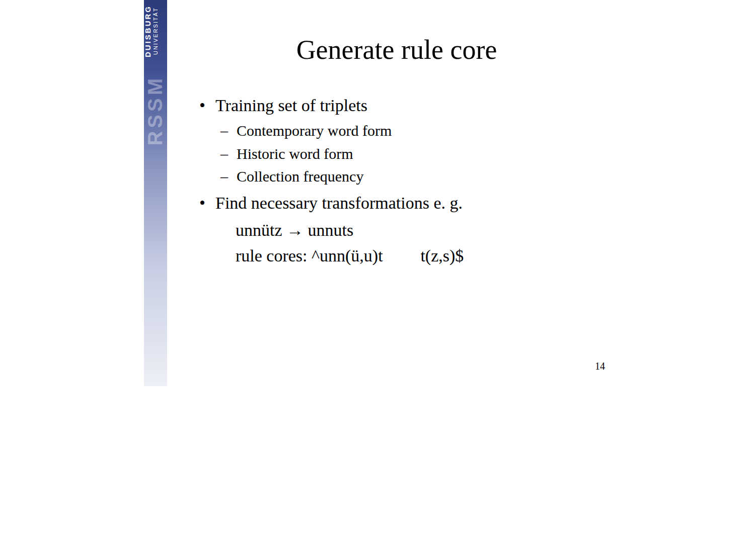DUISBURG
UNIVERSITÄT
RSSM
Generate rule core
Training set of triplets
Contemporary word form
Historic word form
Collection frequency
Find necessary transformations e. g.
unnütz → unnuts
rule cores: ^unn(ü,u)t t(z,s)$
14